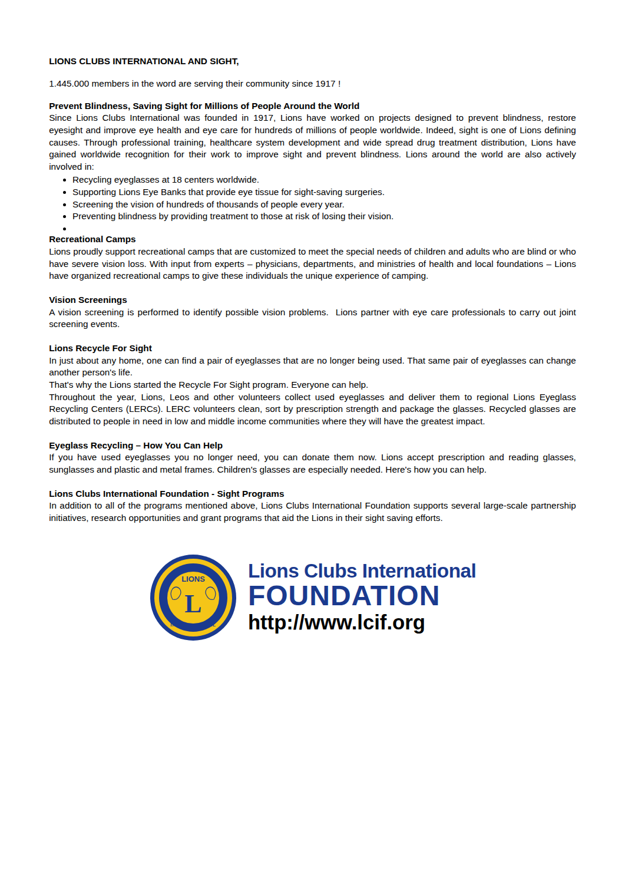LIONS CLUBS INTERNATIONAL AND SIGHT,
1.445.000 members in the word are serving their community since 1917 !
Prevent Blindness, Saving Sight for Millions of People Around the World
Since Lions Clubs International was founded in 1917, Lions have worked on projects designed to prevent blindness, restore eyesight and improve eye health and eye care for hundreds of millions of people worldwide. Indeed, sight is one of Lions defining causes. Through professional training, healthcare system development and wide spread drug treatment distribution, Lions have gained worldwide recognition for their work to improve sight and prevent blindness. Lions around the world are also actively involved in:
Recycling eyeglasses at 18 centers worldwide.
Supporting Lions Eye Banks that provide eye tissue for sight-saving surgeries.
Screening the vision of hundreds of thousands of people every year.
Preventing blindness by providing treatment to those at risk of losing their vision.
Recreational Camps
Lions proudly support recreational camps that are customized to meet the special needs of children and adults who are blind or who have severe vision loss. With input from experts – physicians, departments, and ministries of health and local foundations – Lions have organized recreational camps to give these individuals the unique experience of camping.
Vision Screenings
A vision screening is performed to identify possible vision problems. Lions partner with eye care professionals to carry out joint screening events.
Lions Recycle For Sight
In just about any home, one can find a pair of eyeglasses that are no longer being used. That same pair of eyeglasses can change another person's life.
That's why the Lions started the Recycle For Sight program. Everyone can help.
Throughout the year, Lions, Leos and other volunteers collect used eyeglasses and deliver them to regional Lions Eyeglass Recycling Centers (LERCs). LERC volunteers clean, sort by prescription strength and package the glasses. Recycled glasses are distributed to people in need in low and middle income communities where they will have the greatest impact.
Eyeglass Recycling – How You Can Help
If you have used eyeglasses you no longer need, you can donate them now. Lions accept prescription and reading glasses, sunglasses and plastic and metal frames. Children's glasses are especially needed. Here's how you can help.
Lions Clubs International Foundation - Sight Programs
In addition to all of the programs mentioned above, Lions Clubs International Foundation supports several large-scale partnership initiatives, research opportunities and grant programs that aid the Lions in their sight saving efforts.
LIONS L INTERNATIONAL
Lions Clubs International
FOUNDATION
http://www.lcif.org